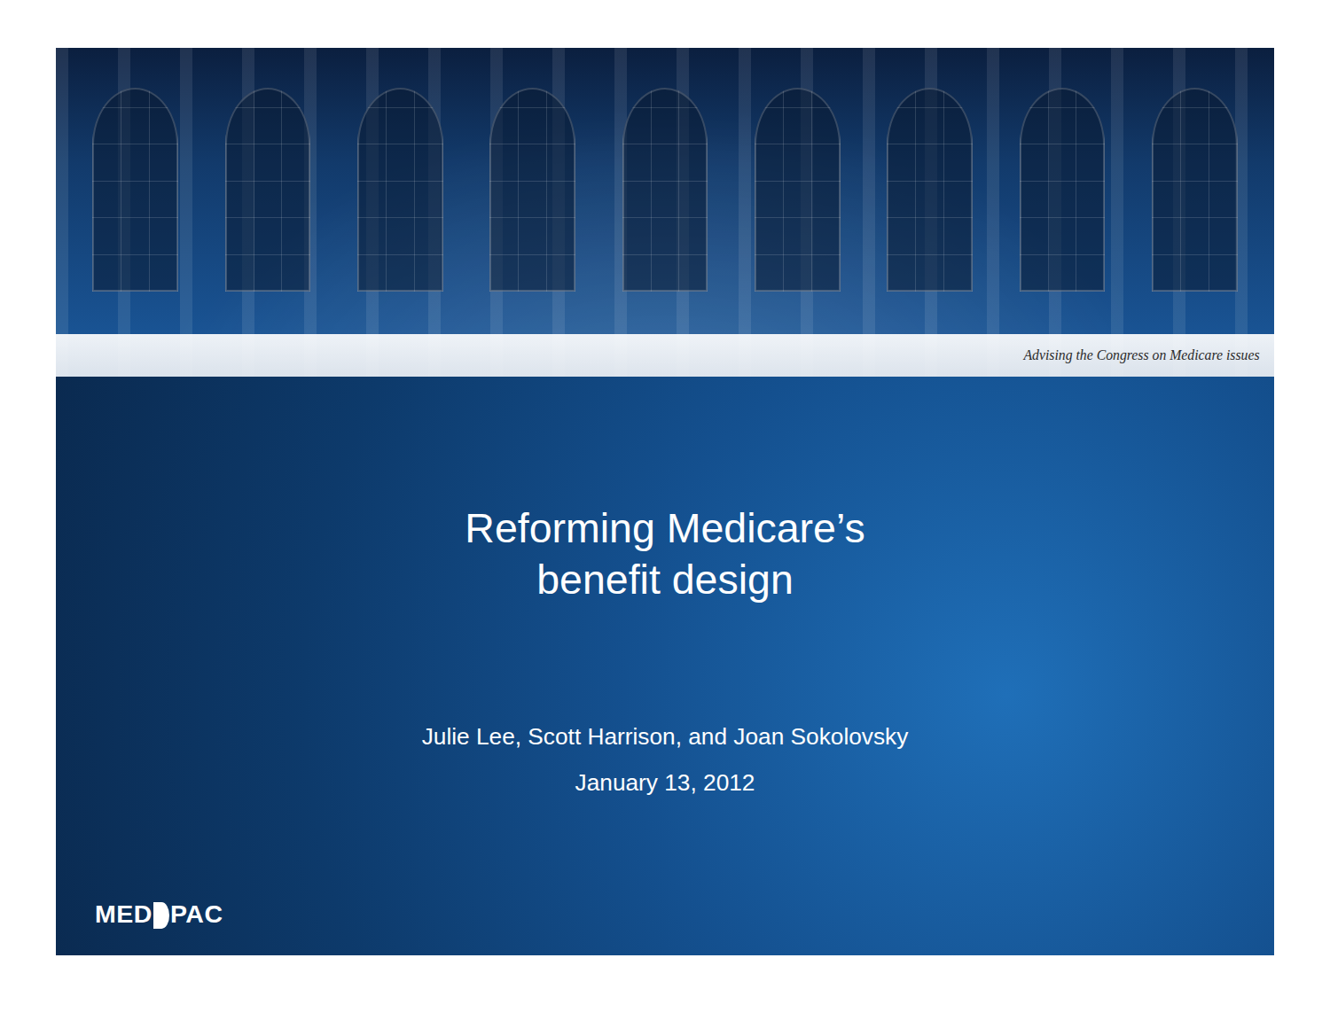Advising the Congress on Medicare issues
Reforming Medicare’s
benefit design
Julie Lee, Scott Harrison, and Joan Sokolovsky January 13, 2012
MED PAC